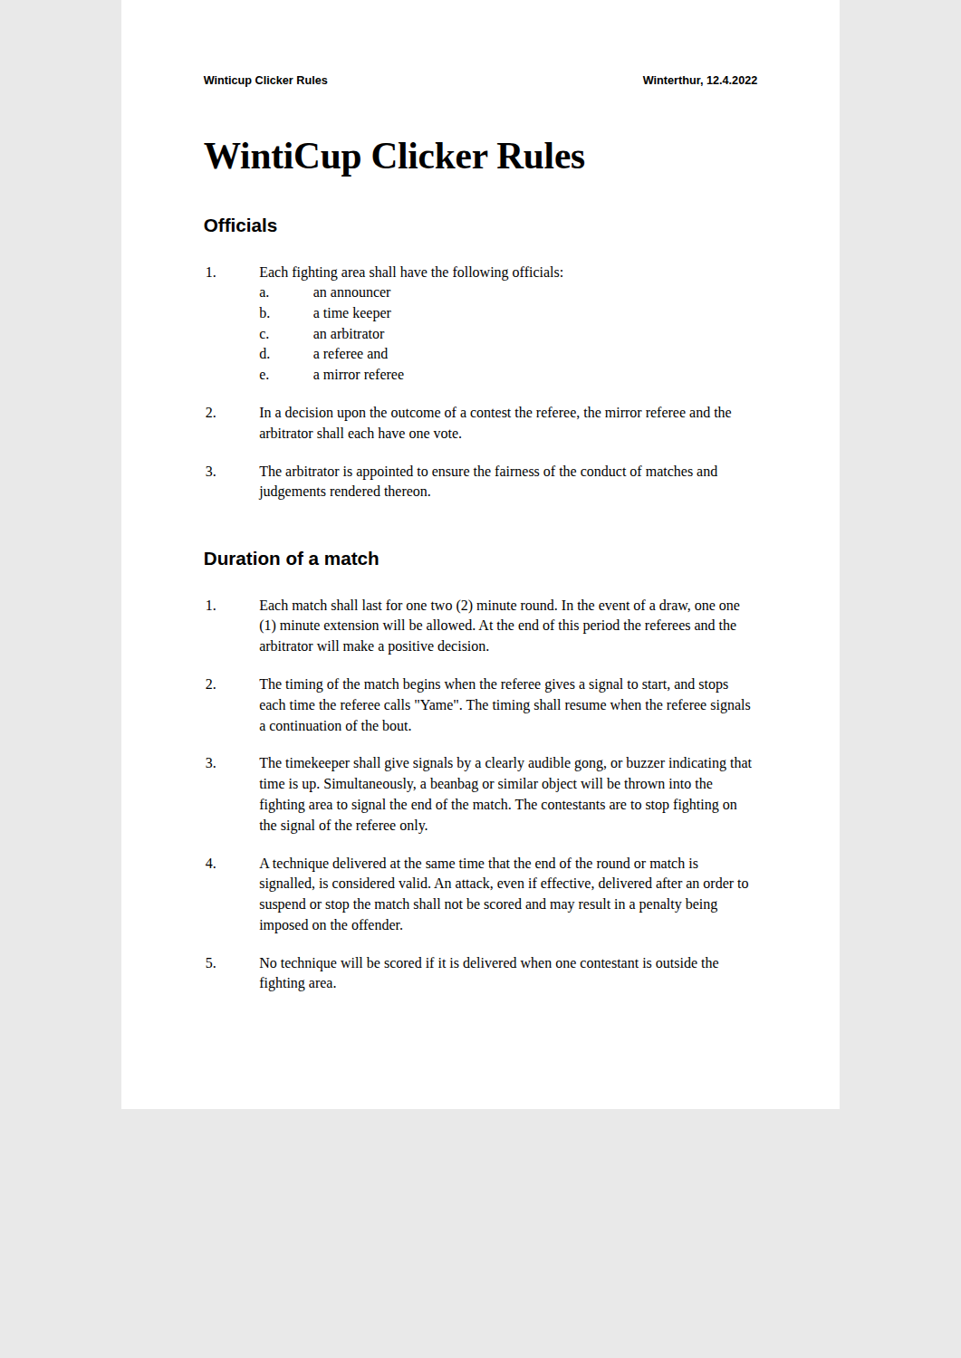Winticup Clicker Rules Winterthur, 12.4.2022
WintiCup Clicker Rules
Officials
1. Each fighting area shall have the following officials:
a. an announcer
b. a time keeper
c. an arbitrator
d. a referee and
e. a mirror referee
2. In a decision upon the outcome of a contest the referee, the mirror referee and the arbitrator shall each have one vote.
3. The arbitrator is appointed to ensure the fairness of the conduct of matches and judgements rendered thereon.
Duration of a match
1. Each match shall last for one two (2) minute round. In the event of a draw, one one (1) minute extension will be allowed. At the end of this period the referees and the arbitrator will make a positive decision.
2. The timing of the match begins when the referee gives a signal to start, and stops each time the referee calls "Yame". The timing shall resume when the referee signals a continuation of the bout.
3. The timekeeper shall give signals by a clearly audible gong, or buzzer indicating that time is up. Simultaneously, a beanbag or similar object will be thrown into the fighting area to signal the end of the match. The contestants are to stop fighting on the signal of the referee only.
4. A technique delivered at the same time that the end of the round or match is signalled, is considered valid. An attack, even if effective, delivered after an order to suspend or stop the match shall not be scored and may result in a penalty being imposed on the offender.
5. No technique will be scored if it is delivered when one contestant is outside the fighting area.